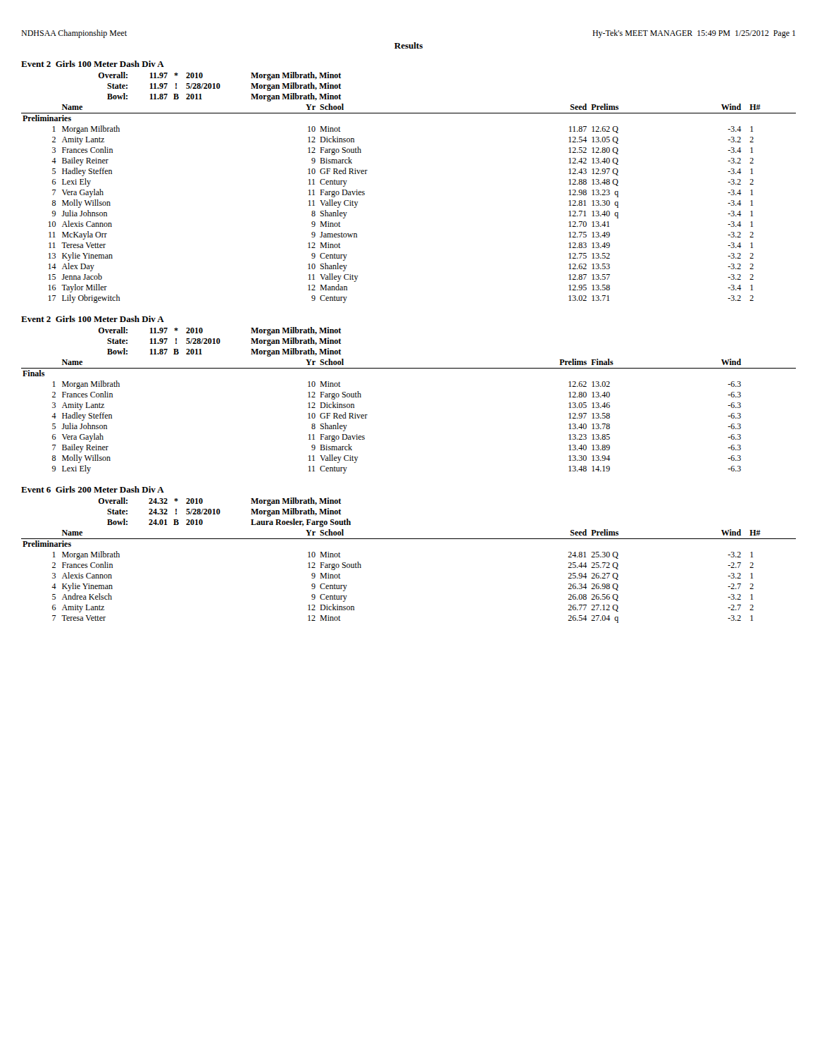NDHSAA Championship Meet
Hy-Tek's MEET MANAGER 15:49 PM 1/25/2012 Page 1
Results
Event 2 Girls 100 Meter Dash Div A
| Overall: | 11.97 | * | 2010 | Morgan Milbrath, Minot |
| State: | 11.97 | ! | 5/28/2010 | Morgan Milbrath, Minot |
| Bowl: | 11.87 | B | 2011 | Morgan Milbrath, Minot |
| | Name | Yr | School | Seed | Prelims | Wind | H# |
| Preliminaries |
| 1 | Morgan Milbrath | 10 | Minot | 11.87 | 12.62 Q | -3.4 | 1 |
| 2 | Amity Lantz | 12 | Dickinson | 12.54 | 13.05 Q | -3.2 | 2 |
| 3 | Frances Conlin | 12 | Fargo South | 12.52 | 12.80 Q | -3.4 | 1 |
| 4 | Bailey Reiner | 9 | Bismarck | 12.42 | 13.40 Q | -3.2 | 2 |
| 5 | Hadley Steffen | 10 | GF Red River | 12.43 | 12.97 Q | -3.4 | 1 |
| 6 | Lexi Ely | 11 | Century | 12.88 | 13.48 Q | -3.2 | 2 |
| 7 | Vera Gaylah | 11 | Fargo Davies | 12.98 | 13.23 q | -3.4 | 1 |
| 8 | Molly Willson | 11 | Valley City | 12.81 | 13.30 q | -3.4 | 1 |
| 9 | Julia Johnson | 8 | Shanley | 12.71 | 13.40 q | -3.4 | 1 |
| 10 | Alexis Cannon | 9 | Minot | 12.70 | 13.41 | -3.4 | 1 |
| 11 | McKayla Orr | 9 | Jamestown | 12.75 | 13.49 | -3.2 | 2 |
| 11 | Teresa Vetter | 12 | Minot | 12.83 | 13.49 | -3.4 | 1 |
| 13 | Kylie Yineman | 9 | Century | 12.75 | 13.52 | -3.2 | 2 |
| 14 | Alex Day | 10 | Shanley | 12.62 | 13.53 | -3.2 | 2 |
| 15 | Jenna Jacob | 11 | Valley City | 12.87 | 13.57 | -3.2 | 2 |
| 16 | Taylor Miller | 12 | Mandan | 12.95 | 13.58 | -3.4 | 1 |
| 17 | Lily Obrigewitch | 9 | Century | 13.02 | 13.71 | -3.2 | 2 |
Event 2 Girls 100 Meter Dash Div A
| Overall: | 11.97 | * | 2010 | Morgan Milbrath, Minot |
| State: | 11.97 | ! | 5/28/2010 | Morgan Milbrath, Minot |
| Bowl: | 11.87 | B | 2011 | Morgan Milbrath, Minot |
| | Name | Yr | School | Prelims | Finals | Wind | |
| Finals |
| 1 | Morgan Milbrath | 10 | Minot | 12.62 | 13.02 | -6.3 | |
| 2 | Frances Conlin | 12 | Fargo South | 12.80 | 13.40 | -6.3 | |
| 3 | Amity Lantz | 12 | Dickinson | 13.05 | 13.46 | -6.3 | |
| 4 | Hadley Steffen | 10 | GF Red River | 12.97 | 13.58 | -6.3 | |
| 5 | Julia Johnson | 8 | Shanley | 13.40 | 13.78 | -6.3 | |
| 6 | Vera Gaylah | 11 | Fargo Davies | 13.23 | 13.85 | -6.3 | |
| 7 | Bailey Reiner | 9 | Bismarck | 13.40 | 13.89 | -6.3 | |
| 8 | Molly Willson | 11 | Valley City | 13.30 | 13.94 | -6.3 | |
| 9 | Lexi Ely | 11 | Century | 13.48 | 14.19 | -6.3 | |
Event 6 Girls 200 Meter Dash Div A
| Overall: | 24.32 | * | 2010 | Morgan Milbrath, Minot |
| State: | 24.32 | ! | 5/28/2010 | Morgan Milbrath, Minot |
| Bowl: | 24.01 | B | 2010 | Laura Roesler, Fargo South |
| | Name | Yr | School | Seed | Prelims | Wind | H# |
| Preliminaries |
| 1 | Morgan Milbrath | 10 | Minot | 24.81 | 25.30 Q | -3.2 | 1 |
| 2 | Frances Conlin | 12 | Fargo South | 25.44 | 25.72 Q | -2.7 | 2 |
| 3 | Alexis Cannon | 9 | Minot | 25.94 | 26.27 Q | -3.2 | 1 |
| 4 | Kylie Yineman | 9 | Century | 26.34 | 26.98 Q | -2.7 | 2 |
| 5 | Andrea Kelsch | 9 | Century | 26.08 | 26.56 Q | -3.2 | 1 |
| 6 | Amity Lantz | 12 | Dickinson | 26.77 | 27.12 Q | -2.7 | 2 |
| 7 | Teresa Vetter | 12 | Minot | 26.54 | 27.04 q | -3.2 | 1 |